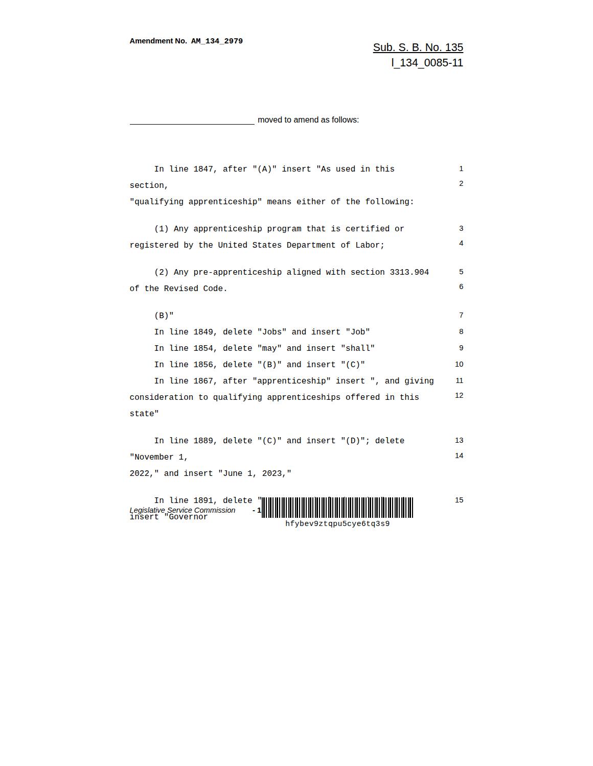Amendment No. AM_134_2979
Sub. S. B. No. 135 l_134_0085-11
moved to amend as follows:
In line 1847, after "(A)" insert "As used in this section, "qualifying apprenticeship" means either of the following:
1
2
(1) Any apprenticeship program that is certified or registered by the United States Department of Labor;
3
4
(2) Any pre-apprenticeship aligned with section 3313.904 of the Revised Code.
5
6
(B)"
7
In line 1849, delete "Jobs" and insert "Job"
8
In line 1854, delete "may" and insert "shall"
9
In line 1856, delete "(B)" and insert "(C)"
10
In line 1867, after "apprenticeship" insert ", and giving consideration to qualifying apprenticeships offered in this state"
11
12
In line 1889, delete "(C)" and insert "(D)"; delete "November 1, 2022," and insert "June 1, 2023,"
13
14
In line 1891, delete "State Board of Education" and insert "Governor
15
Legislative Service Commission
- 1 -
hfybev9ztqpu5cye6tq3s9